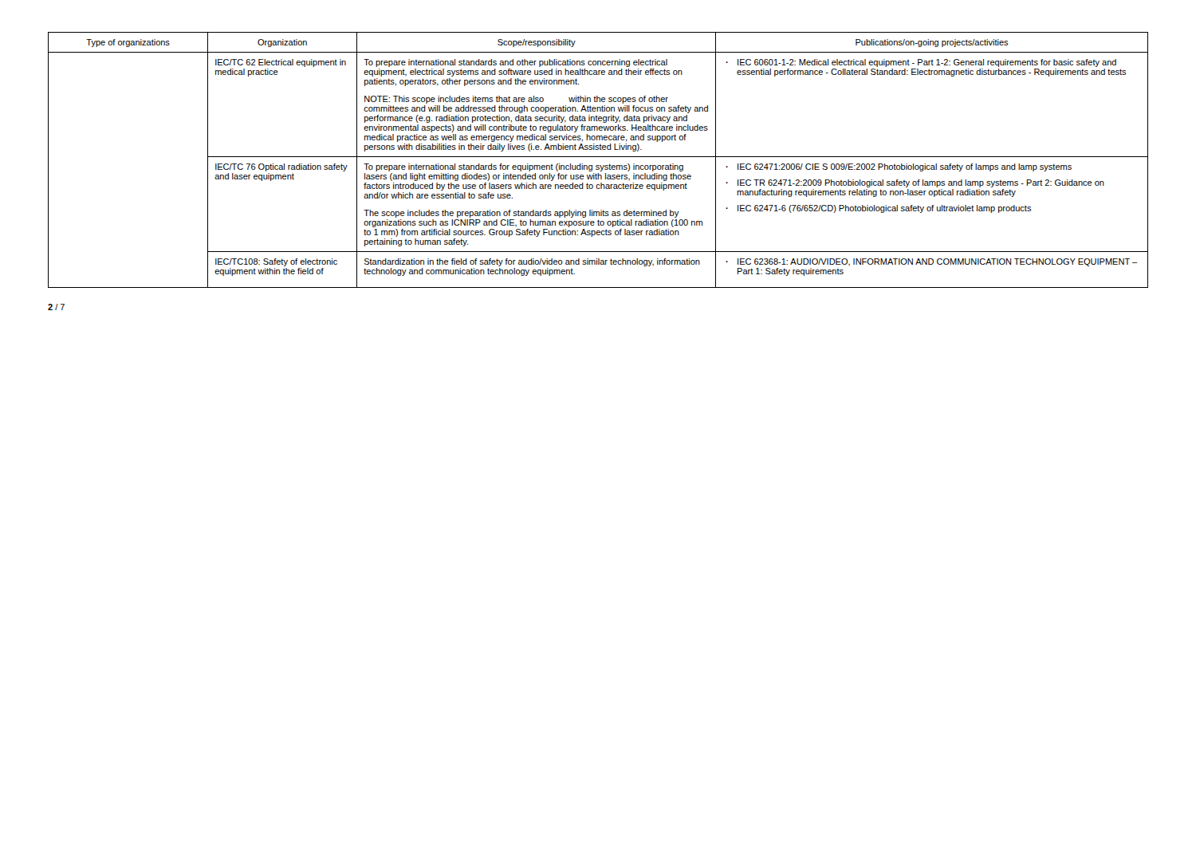| Type of organizations | Organization | Scope/responsibility | Publications/on-going projects/activities |
| --- | --- | --- | --- |
| | IEC/TC 62 Electrical equipment in medical practice | To prepare international standards and other publications concerning electrical equipment, electrical systems and software used in healthcare and their effects on patients, operators, other persons and the environment. NOTE: This scope includes items that are also within the scopes of other committees and will be addressed through cooperation. Attention will focus on safety and performance (e.g. radiation protection, data security, data integrity, data privacy and environmental aspects) and will contribute to regulatory frameworks. Healthcare includes medical practice as well as emergency medical services, homecare, and support of persons with disabilities in their daily lives (i.e. Ambient Assisted Living). | IEC 60601-1-2: Medical electrical equipment - Part 1-2: General requirements for basic safety and essential performance - Collateral Standard: Electromagnetic disturbances - Requirements and tests |
| IEC/TC 76 Optical radiation safety and laser equipment | To prepare international standards for equipment (including systems) incorporating lasers (and light emitting diodes) or intended only for use with lasers, including those factors introduced by the use of lasers which are needed to characterize equipment and/or which are essential to safe use. The scope includes the preparation of standards applying limits as determined by organizations such as ICNIRP and CIE, to human exposure to optical radiation (100 nm to 1 mm) from artificial sources. Group Safety Function: Aspects of laser radiation pertaining to human safety. | IEC 62471:2006/ CIE S 009/E:2002 Photobiological safety of lamps and lamp systems IEC TR 62471-2:2009 Photobiological safety of lamps and lamp systems - Part 2: Guidance on manufacturing requirements relating to non-laser optical radiation safety IEC 62471-6 (76/652/CD) Photobiological safety of ultraviolet lamp products |
| IEC/TC108: Safety of electronic equipment within the field of | Standardization in the field of safety for audio/video and similar technology, information technology and communication technology equipment. | IEC 62368-1: AUDIO/VIDEO, INFORMATION AND COMMUNICATION TECHNOLOGY EQUIPMENT – Part 1: Safety requirements |
2 / 7